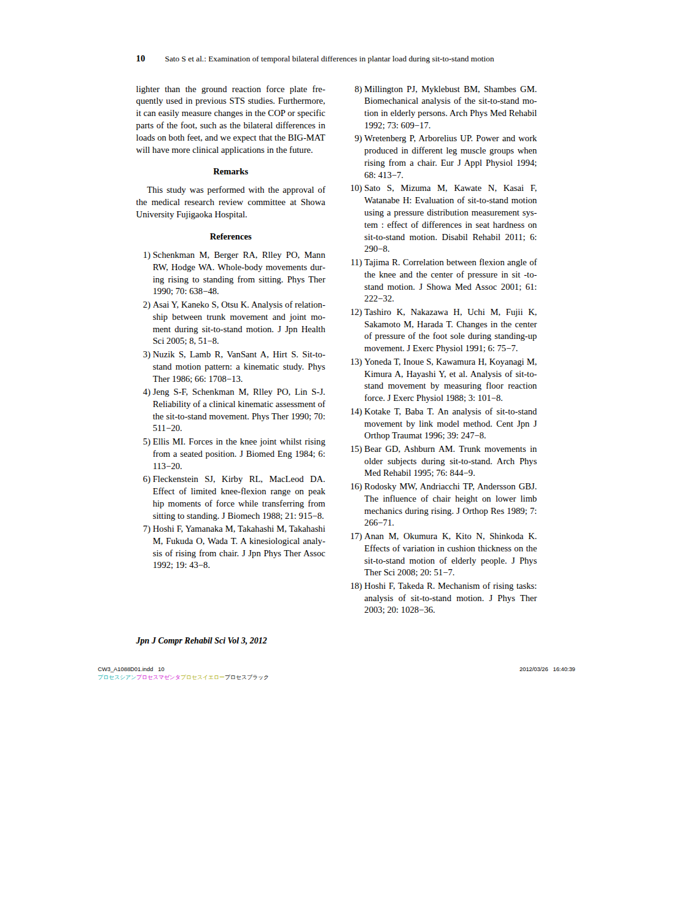10 Sato S et al.: Examination of temporal bilateral differences in plantar load during sit-to-stand motion
lighter than the ground reaction force plate frequently used in previous STS studies. Furthermore, it can easily measure changes in the COP or specific parts of the foot, such as the bilateral differences in loads on both feet, and we expect that the BIG-MAT will have more clinical applications in the future.
Remarks
This study was performed with the approval of the medical research review committee at Showa University Fujigaoka Hospital.
References
Schenkman M, Berger RA, Rlley PO, Mann RW, Hodge WA. Whole-body movements during rising to standing from sitting. Phys Ther 1990; 70: 638−48.
Asai Y, Kaneko S, Otsu K. Analysis of relationship between trunk movement and joint moment during sit-to-stand motion. J Jpn Health Sci 2005; 8, 51−8.
Nuzik S, Lamb R, VanSant A, Hirt S. Sit-to-stand motion pattern: a kinematic study. Phys Ther 1986; 66: 1708−13.
Jeng S-F, Schenkman M, Rlley PO, Lin S-J. Reliability of a clinical kinematic assessment of the sit-to-stand movement. Phys Ther 1990; 70: 511−20.
Ellis MI. Forces in the knee joint whilst rising from a seated position. J Biomed Eng 1984; 6: 113−20.
Fleckenstein SJ, Kirby RL, MacLeod DA. Effect of limited knee-flexion range on peak hip moments of force while transferring from sitting to standing. J Biomech 1988; 21: 915−8.
Hoshi F, Yamanaka M, Takahashi M, Takahashi M, Fukuda O, Wada T. A kinesiological analysis of rising from chair. J Jpn Phys Ther Assoc 1992; 19: 43−8.
Millington PJ, Myklebust BM, Shambes GM. Biomechanical analysis of the sit-to-stand motion in elderly persons. Arch Phys Med Rehabil 1992; 73: 609−17.
Wretenberg P, Arborelius UP. Power and work produced in different leg muscle groups when rising from a chair. Eur J Appl Physiol 1994; 68: 413−7.
Sato S, Mizuma M, Kawate N, Kasai F, Watanabe H: Evaluation of sit-to-stand motion using a pressure distribution measurement system : effect of differences in seat hardness on sit-to-stand motion. Disabil Rehabil 2011; 6: 290−8.
Tajima R. Correlation between flexion angle of the knee and the center of pressure in sit -to-stand motion. J Showa Med Assoc 2001; 61: 222−32.
Tashiro K, Nakazawa H, Uchi M, Fujii K, Sakamoto M, Harada T. Changes in the center of pressure of the foot sole during standing-up movement. J Exerc Physiol 1991; 6: 75−7.
Yoneda T, Inoue S, Kawamura H, Koyanagi M, Kimura A, Hayashi Y, et al. Analysis of sit-to-stand movement by measuring floor reaction force. J Exerc Physiol 1988; 3: 101−8.
Kotake T, Baba T. An analysis of sit-to-stand movement by link model method. Cent Jpn J Orthop Traumat 1996; 39: 247−8.
Bear GD, Ashburn AM. Trunk movements in older subjects during sit-to-stand. Arch Phys Med Rehabil 1995; 76: 844−9.
Rodosky MW, Andriacchi TP, Andersson GBJ. The influence of chair height on lower limb mechanics during rising. J Orthop Res 1989; 7: 266−71.
Anan M, Okumura K, Kito N, Shinkoda K. Effects of variation in cushion thickness on the sit-to-stand motion of elderly people. J Phys Ther Sci 2008; 20: 51−7.
Hoshi F, Takeda R. Mechanism of rising tasks: analysis of sit-to-stand motion. J Phys Ther 2003; 20: 1028−36.
Jpn J Compr Rehabil Sci Vol 3, 2012
CW3_A1088D01.indd 10
プロセスシアン プロセスマゼンタ プロセスイエロー プロセスブラック
2012/03/26 16:40:39